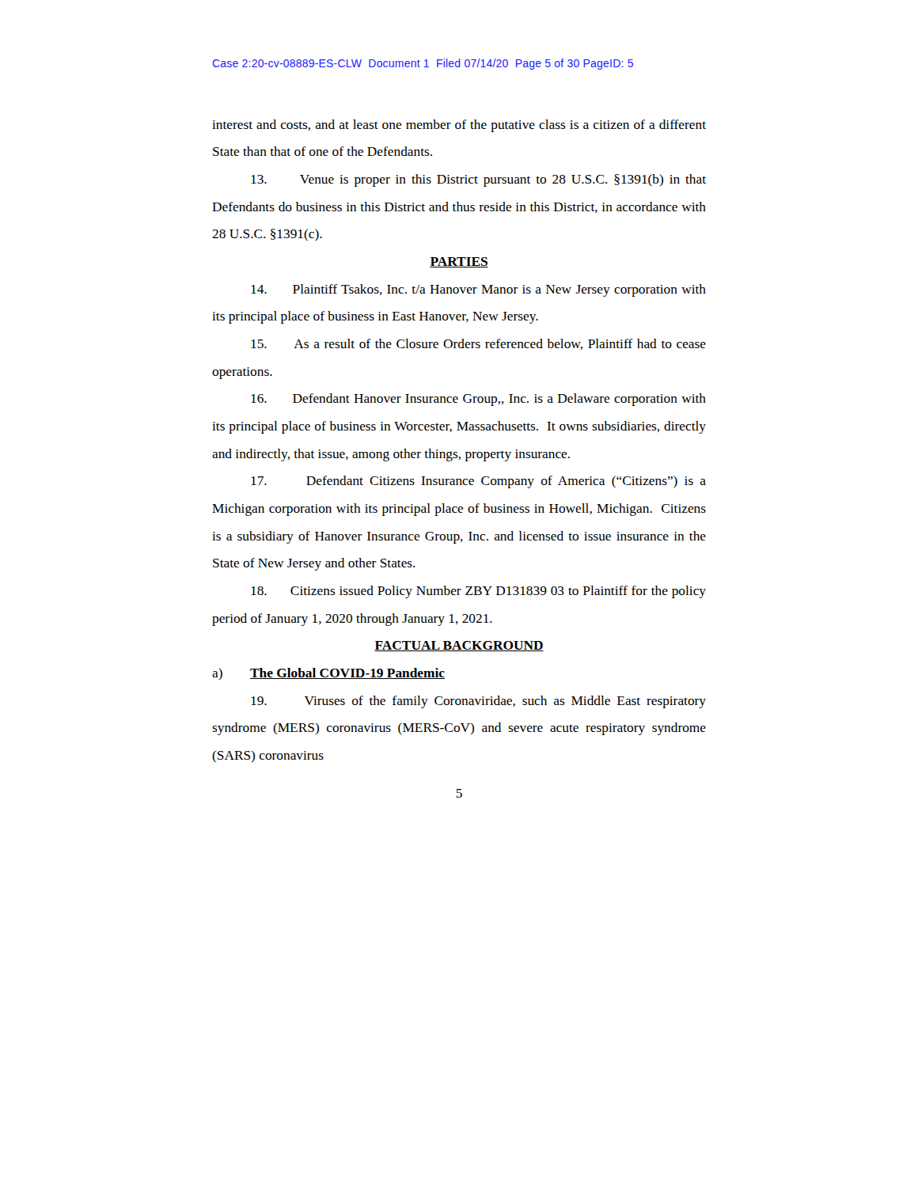Case 2:20-cv-08889-ES-CLW Document 1 Filed 07/14/20 Page 5 of 30 PageID: 5
interest and costs, and at least one member of the putative class is a citizen of a different State than that of one of the Defendants.
13. Venue is proper in this District pursuant to 28 U.S.C. §1391(b) in that Defendants do business in this District and thus reside in this District, in accordance with 28 U.S.C. §1391(c).
PARTIES
14. Plaintiff Tsakos, Inc. t/a Hanover Manor is a New Jersey corporation with its principal place of business in East Hanover, New Jersey.
15. As a result of the Closure Orders referenced below, Plaintiff had to cease operations.
16. Defendant Hanover Insurance Group,, Inc. is a Delaware corporation with its principal place of business in Worcester, Massachusetts. It owns subsidiaries, directly and indirectly, that issue, among other things, property insurance.
17. Defendant Citizens Insurance Company of America (“Citizens”) is a Michigan corporation with its principal place of business in Howell, Michigan. Citizens is a subsidiary of Hanover Insurance Group, Inc. and licensed to issue insurance in the State of New Jersey and other States.
18. Citizens issued Policy Number ZBY D131839 03 to Plaintiff for the policy period of January 1, 2020 through January 1, 2021.
FACTUAL BACKGROUND
a) The Global COVID-19 Pandemic
19. Viruses of the family Coronaviridae, such as Middle East respiratory syndrome (MERS) coronavirus (MERS-CoV) and severe acute respiratory syndrome (SARS) coronavirus
5